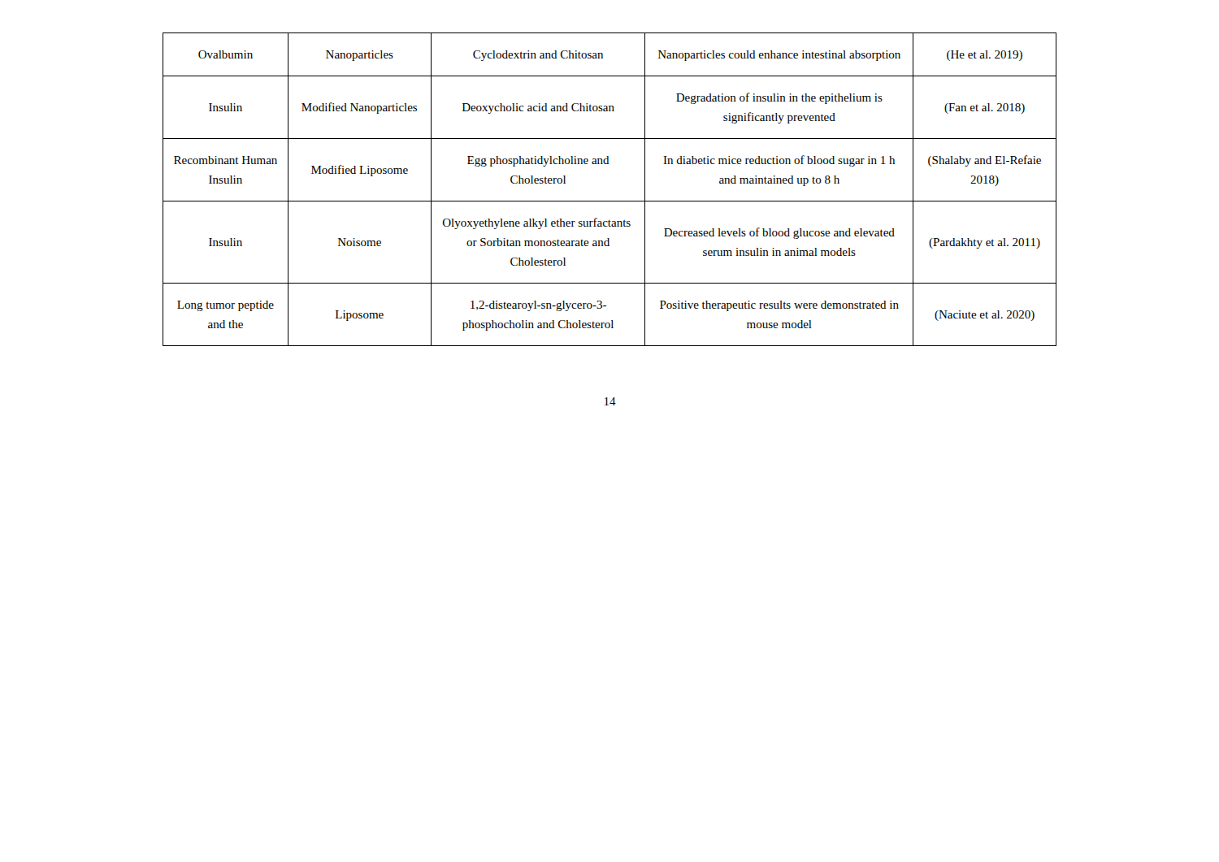| Ovalbumin | Nanoparticles | Cyclodextrin and Chitosan | Nanoparticles could enhance intestinal absorption | (He et al. 2019) |
| Insulin | Modified Nanoparticles | Deoxycholic acid and Chitosan | Degradation of insulin in the epithelium is significantly prevented | (Fan et al. 2018) |
| Recombinant Human Insulin | Modified Liposome | Egg phosphatidylcholine and Cholesterol | In diabetic mice reduction of blood sugar in 1 h and maintained up to 8 h | (Shalaby and El-Refaie 2018) |
| Insulin | Noisome | Olyoxyethylene alkyl ether surfactants or Sorbitan monostearate and Cholesterol | Decreased levels of blood glucose and elevated serum insulin in animal models | (Pardakhty et al. 2011) |
| Long tumor peptide and the | Liposome | 1,2-distearoyl-sn-glycero-3-phosphocholin and Cholesterol | Positive therapeutic results were demonstrated in mouse model | (Naciute et al. 2020) |
14